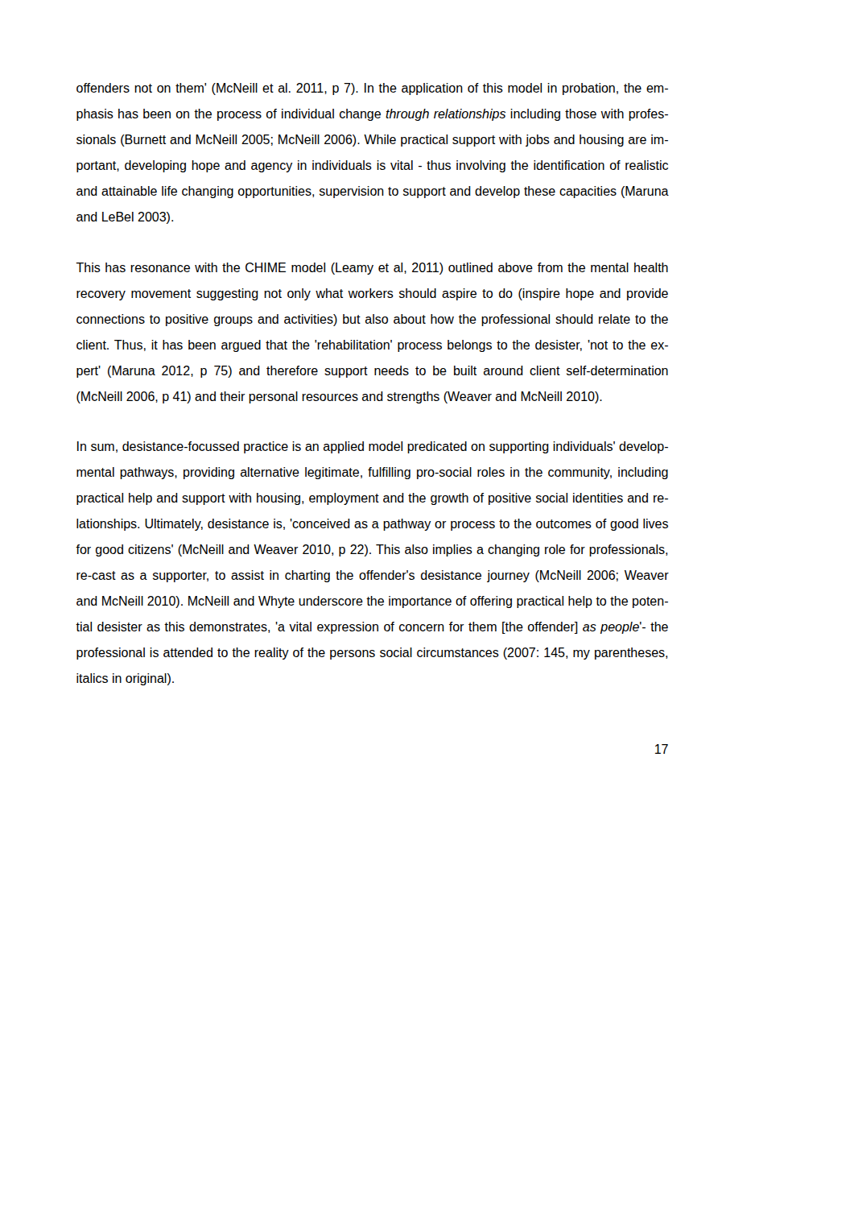offenders not on them' (McNeill et al. 2011, p 7). In the application of this model in probation, the emphasis has been on the process of individual change through relationships including those with professionals (Burnett and McNeill 2005; McNeill 2006). While practical support with jobs and housing are important, developing hope and agency in individuals is vital - thus involving the identification of realistic and attainable life changing opportunities, supervision to support and develop these capacities (Maruna and LeBel 2003).
This has resonance with the CHIME model (Leamy et al, 2011) outlined above from the mental health recovery movement suggesting not only what workers should aspire to do (inspire hope and provide connections to positive groups and activities) but also about how the professional should relate to the client. Thus, it has been argued that the 'rehabilitation' process belongs to the desister, 'not to the expert' (Maruna 2012, p 75) and therefore support needs to be built around client self-determination (McNeill 2006, p 41) and their personal resources and strengths (Weaver and McNeill 2010).
In sum, desistance-focussed practice is an applied model predicated on supporting individuals' developmental pathways, providing alternative legitimate, fulfilling pro-social roles in the community, including practical help and support with housing, employment and the growth of positive social identities and relationships. Ultimately, desistance is, 'conceived as a pathway or process to the outcomes of good lives for good citizens' (McNeill and Weaver 2010, p 22). This also implies a changing role for professionals, re-cast as a supporter, to assist in charting the offender's desistance journey (McNeill 2006; Weaver and McNeill 2010). McNeill and Whyte underscore the importance of offering practical help to the potential desister as this demonstrates, 'a vital expression of concern for them [the offender] as people'- the professional is attended to the reality of the persons social circumstances (2007: 145, my parentheses, italics in original).
17